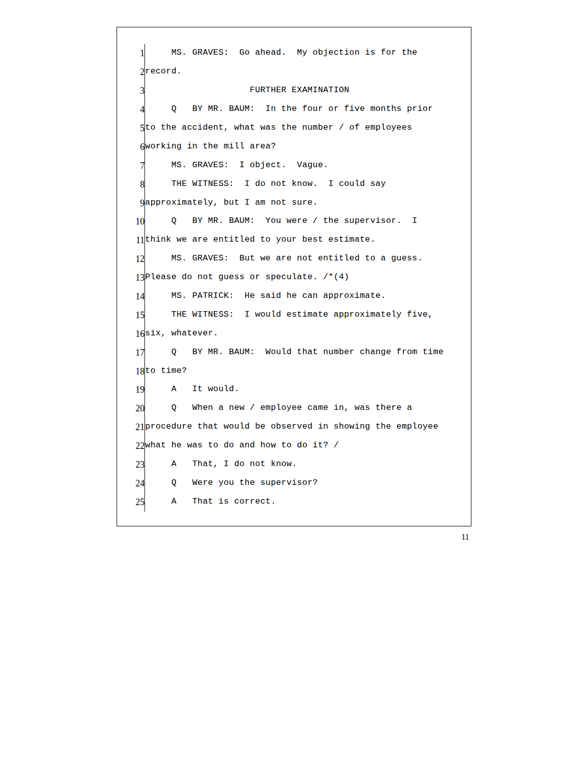| 1 | MS. GRAVES: Go ahead. My objection is for the |
| 2 | record. |
| 3 | FURTHER EXAMINATION |
| 4 | Q BY MR. BAUM: In the four or five months prior |
| 5 | to the accident, what was the number / of employees |
| 6 | working in the mill area? |
| 7 | MS. GRAVES: I object. Vague. |
| 8 | THE WITNESS: I do not know. I could say |
| 9 | approximately, but I am not sure. |
| 10 | Q BY MR. BAUM: You were / the supervisor. I |
| 11 | think we are entitled to your best estimate. |
| 12 | MS. GRAVES: But we are not entitled to a guess. |
| 13 | Please do not guess or speculate. /*(4) |
| 14 | MS. PATRICK: He said he can approximate. |
| 15 | THE WITNESS: I would estimate approximately five, |
| 16 | six, whatever. |
| 17 | Q BY MR. BAUM: Would that number change from time |
| 18 | to time? |
| 19 | A It would. |
| 20 | Q When a new / employee came in, was there a |
| 21 | procedure that would be observed in showing the employee |
| 22 | what he was to do and how to do it? / |
| 23 | A That, I do not know. |
| 24 | Q Were you the supervisor? |
| 25 | A That is correct. |
11